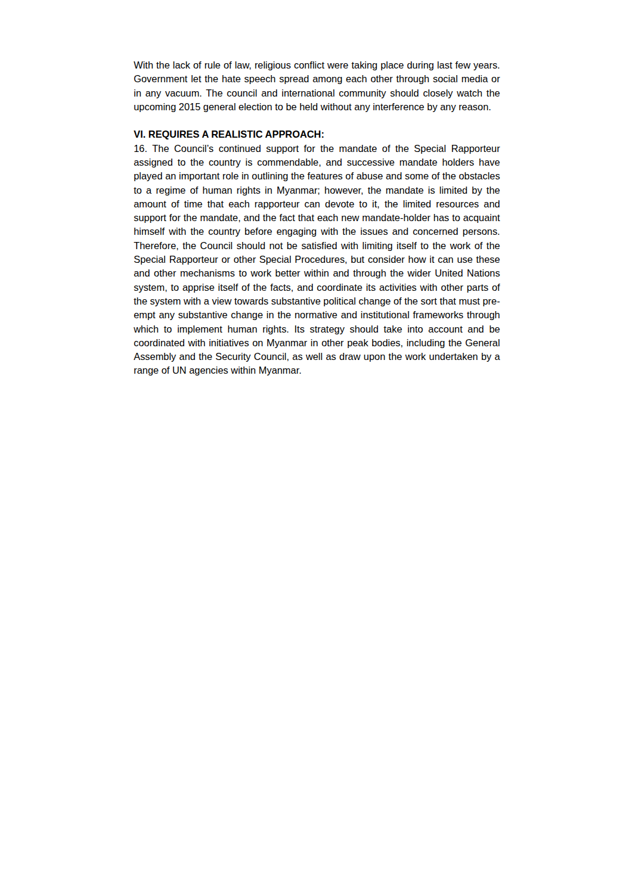With the lack of rule of law, religious conflict were taking place during last few years. Government let the hate speech spread among each other through social media or in any vacuum. The council and international community should closely watch the upcoming 2015 general election to be held without any interference by any reason.
VI. REQUIRES A REALISTIC APPROACH:
16. The Council’s continued support for the mandate of the Special Rapporteur assigned to the country is commendable, and successive mandate holders have played an important role in outlining the features of abuse and some of the obstacles to a regime of human rights in Myanmar; however, the mandate is limited by the amount of time that each rapporteur can devote to it, the limited resources and support for the mandate, and the fact that each new mandate-holder has to acquaint himself with the country before engaging with the issues and concerned persons. Therefore, the Council should not be satisfied with limiting itself to the work of the Special Rapporteur or other Special Procedures, but consider how it can use these and other mechanisms to work better within and through the wider United Nations system, to apprise itself of the facts, and coordinate its activities with other parts of the system with a view towards substantive political change of the sort that must pre-empt any substantive change in the normative and institutional frameworks through which to implement human rights. Its strategy should take into account and be coordinated with initiatives on Myanmar in other peak bodies, including the General Assembly and the Security Council, as well as draw upon the work undertaken by a range of UN agencies within Myanmar.